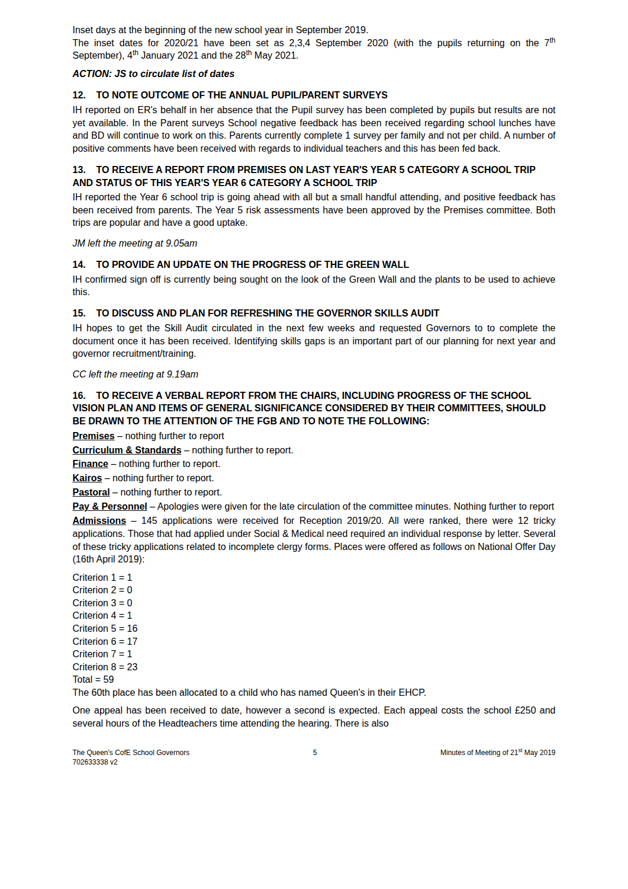Inset days at the beginning of the new school year in September 2019.
The inset dates for 2020/21 have been set as 2,3,4 September 2020 (with the pupils returning on the 7th September), 4th January 2021 and the 28th May 2021.
ACTION: JS to circulate list of dates
12. To note outcome of the annual pupil/parent surveys
IH reported on ER's behalf in her absence that the Pupil survey has been completed by pupils but results are not yet available. In the Parent surveys School negative feedback has been received regarding school lunches have and BD will continue to work on this. Parents currently complete 1 survey per family and not per child. A number of positive comments have been received with regards to individual teachers and this has been fed back.
13. To receive a report from premises on last year's year 5 category A school trip and status of this year's year 6 category A school trip
IH reported the Year 6 school trip is going ahead with all but a small handful attending, and positive feedback has been received from parents. The Year 5 risk assessments have been approved by the Premises committee. Both trips are popular and have a good uptake.
JM left the meeting at 9.05am
14. To provide an update on the progress of the green wall
IH confirmed sign off is currently being sought on the look of the Green Wall and the plants to be used to achieve this.
15. To discuss and plan for refreshing the governor skills audit
IH hopes to get the Skill Audit circulated in the next few weeks and requested Governors to to complete the document once it has been received. Identifying skills gaps is an important part of our planning for next year and governor recruitment/training.
CC left the meeting at 9.19am
16. To receive a verbal report from the chairs, including progress of the school vision plan and items of general significance considered by their committees, should be drawn to the attention of the FGB and to note the following:
Premises – nothing further to report
Curriculum & Standards – nothing further to report.
Finance – nothing further to report.
Kairos – nothing further to report.
Pastoral – nothing further to report.
Pay & Personnel – Apologies were given for the late circulation of the committee minutes. Nothing further to report
Admissions – 145 applications were received for Reception 2019/20. All were ranked, there were 12 tricky applications. Those that had applied under Social & Medical need required an individual response by letter. Several of these tricky applications related to incomplete clergy forms. Places were offered as follows on National Offer Day (16th April 2019):
Criterion 1 = 1
Criterion 2 = 0
Criterion 3 = 0
Criterion 4 = 1
Criterion 5 = 16
Criterion 6 = 17
Criterion 7 = 1
Criterion 8 = 23
Total = 59
The 60th place has been allocated to a child who has named Queen's in their EHCP.
One appeal has been received to date, however a second is expected. Each appeal costs the school £250 and several hours of the Headteachers time attending the hearing. There is also
The Queen's CofE School Governors
702633338 v2
5
Minutes of Meeting of 21st May 2019